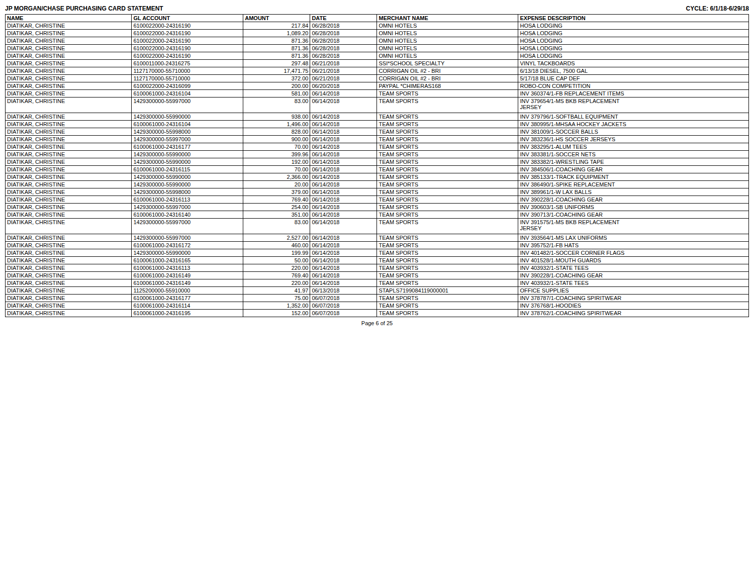JP MORGAN/CHASE PURCHASING CARD STATEMENT CYCLE: 6/1/18-6/29/18
| NAME | GL ACCOUNT | AMOUNT | DATE | MERCHANT NAME | EXPENSE DESCRIPTION |
| --- | --- | --- | --- | --- | --- |
| DIATIKAR, CHRISTINE | 6100022000-24316190 | 217.84 | 06/28/2018 | OMNI HOTELS | HOSA LODGING |
| DIATIKAR, CHRISTINE | 6100022000-24316190 | 1,089.20 | 06/28/2018 | OMNI HOTELS | HOSA LODGING |
| DIATIKAR, CHRISTINE | 6100022000-24316190 | 871.36 | 06/28/2018 | OMNI HOTELS | HOSA LODGING |
| DIATIKAR, CHRISTINE | 6100022000-24316190 | 871.36 | 06/28/2018 | OMNI HOTELS | HOSA LODGING |
| DIATIKAR, CHRISTINE | 6100022000-24316190 | 871.36 | 06/28/2018 | OMNI HOTELS | HOSA LODGING |
| DIATIKAR, CHRISTINE | 6100011000-24316275 | 297.48 | 06/21/2018 | SSI*SCHOOL SPECIALTY | VINYL TACKBOARDS |
| DIATIKAR, CHRISTINE | 1127170000-55710000 | 17,471.75 | 06/21/2018 | CORRIGAN OIL #2 - BRI | 6/13/18 DIESEL, 7500 GAL |
| DIATIKAR, CHRISTINE | 1127170000-55710000 | 372.00 | 06/21/2018 | CORRIGAN OIL #2 - BRI | 5/17/18 BLUE CAP DEF |
| DIATIKAR, CHRISTINE | 6100022000-24316099 | 200.00 | 06/20/2018 | PAYPAL *CHIMERAS168 | ROBO-CON COMPETITION |
| DIATIKAR, CHRISTINE | 6100061000-24316104 | 581.00 | 06/14/2018 | TEAM SPORTS | INV 360374/1-FB REPLACEMENT ITEMS |
| DIATIKAR, CHRISTINE | 1429300000-55997000 | 83.00 | 06/14/2018 | TEAM SPORTS | INV 379654/1-MS BKB REPLACEMENT JERSEY |
| DIATIKAR, CHRISTINE | 1429300000-55990000 | 938.00 | 06/14/2018 | TEAM SPORTS | INV 379796/1-SOFTBALL EQUIPMENT |
| DIATIKAR, CHRISTINE | 6100061000-24316104 | 1,496.00 | 06/14/2018 | TEAM SPORTS | INV 380995/1-MHSAA HOCKEY JACKETS |
| DIATIKAR, CHRISTINE | 1429300000-55998000 | 828.00 | 06/14/2018 | TEAM SPORTS | INV 381009/1-SOCCER BALLS |
| DIATIKAR, CHRISTINE | 1429300000-55997000 | 900.00 | 06/14/2018 | TEAM SPORTS | INV 383236/1-HS SOCCER JERSEYS |
| DIATIKAR, CHRISTINE | 6100061000-24316177 | 70.00 | 06/14/2018 | TEAM SPORTS | INV 383295/1-ALUM TEES |
| DIATIKAR, CHRISTINE | 1429300000-55990000 | 399.96 | 06/14/2018 | TEAM SPORTS | INV 383381/1-SOCCER NETS |
| DIATIKAR, CHRISTINE | 1429300000-55990000 | 192.00 | 06/14/2018 | TEAM SPORTS | INV 383382/1-WRESTLING TAPE |
| DIATIKAR, CHRISTINE | 6100061000-24316115 | 70.00 | 06/14/2018 | TEAM SPORTS | INV 384506/1-COACHING GEAR |
| DIATIKAR, CHRISTINE | 1429300000-55990000 | 2,366.00 | 06/14/2018 | TEAM SPORTS | INV 385133/1-TRACK EQUIPMENT |
| DIATIKAR, CHRISTINE | 1429300000-55990000 | 20.00 | 06/14/2018 | TEAM SPORTS | INV 386490/1-SPIKE REPLACEMENT |
| DIATIKAR, CHRISTINE | 1429300000-55998000 | 379.00 | 06/14/2018 | TEAM SPORTS | INV 389961/1-W LAX BALLS |
| DIATIKAR, CHRISTINE | 6100061000-24316113 | 769.40 | 06/14/2018 | TEAM SPORTS | INV 390228/1-COACHING GEAR |
| DIATIKAR, CHRISTINE | 1429300000-55997000 | 254.00 | 06/14/2018 | TEAM SPORTS | INV 390603/1-SB UNIFORMS |
| DIATIKAR, CHRISTINE | 6100061000-24316140 | 351.00 | 06/14/2018 | TEAM SPORTS | INV 390713/1-COACHING GEAR |
| DIATIKAR, CHRISTINE | 1429300000-55997000 | 83.00 | 06/14/2018 | TEAM SPORTS | INV 391575/1-MS BKB REPLACEMENT JERSEY |
| DIATIKAR, CHRISTINE | 1429300000-55997000 | 2,527.00 | 06/14/2018 | TEAM SPORTS | INV 393564/1-MS LAX UNIFORMS |
| DIATIKAR, CHRISTINE | 6100061000-24316172 | 460.00 | 06/14/2018 | TEAM SPORTS | INV 395752/1-FB HATS |
| DIATIKAR, CHRISTINE | 1429300000-55990000 | 199.99 | 06/14/2018 | TEAM SPORTS | INV 401482/1-SOCCER CORNER FLAGS |
| DIATIKAR, CHRISTINE | 6100061000-24316165 | 50.00 | 06/14/2018 | TEAM SPORTS | INV 401528/1-MOUTH GUARDS |
| DIATIKAR, CHRISTINE | 6100061000-24316113 | 220.00 | 06/14/2018 | TEAM SPORTS | INV 403932/1-STATE TEES |
| DIATIKAR, CHRISTINE | 6100061000-24316149 | 769.40 | 06/14/2018 | TEAM SPORTS | INV 390228/1-COACHING GEAR |
| DIATIKAR, CHRISTINE | 6100061000-24316149 | 220.00 | 06/14/2018 | TEAM SPORTS | INV 403932/1-STATE TEES |
| DIATIKAR, CHRISTINE | 1125200000-55910000 | 41.97 | 06/13/2018 | STAPLS7199084119000001 | OFFICE SUPPLIES |
| DIATIKAR, CHRISTINE | 6100061000-24316177 | 75.00 | 06/07/2018 | TEAM SPORTS | INV 378787/1-COACHING SPIRITWEAR |
| DIATIKAR, CHRISTINE | 6100061000-24316114 | 1,352.00 | 06/07/2018 | TEAM SPORTS | INV 376768/1-HOODIES |
| DIATIKAR, CHRISTINE | 6100061000-24316195 | 152.00 | 06/07/2018 | TEAM SPORTS | INV 378762/1-COACHING SPIRITWEAR |
Page 6 of 25